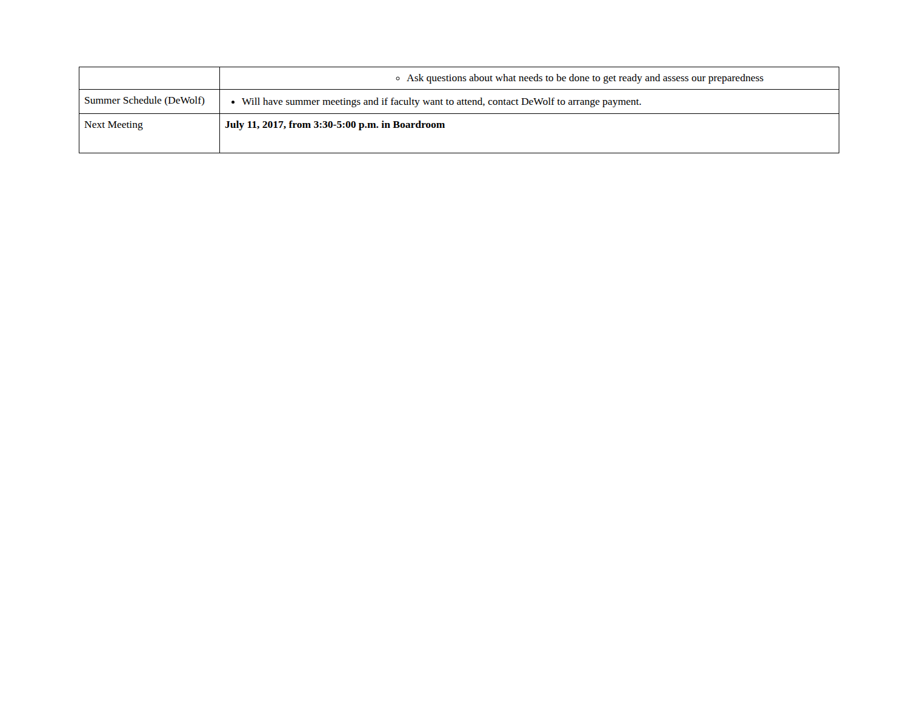| | Ask questions about what needs to be done to get ready and assess our preparedness |
| Summer Schedule (DeWolf) | Will have summer meetings and if faculty want to attend, contact DeWolf to arrange payment. |
| Next Meeting | July 11, 2017, from 3:30-5:00 p.m. in Boardroom |